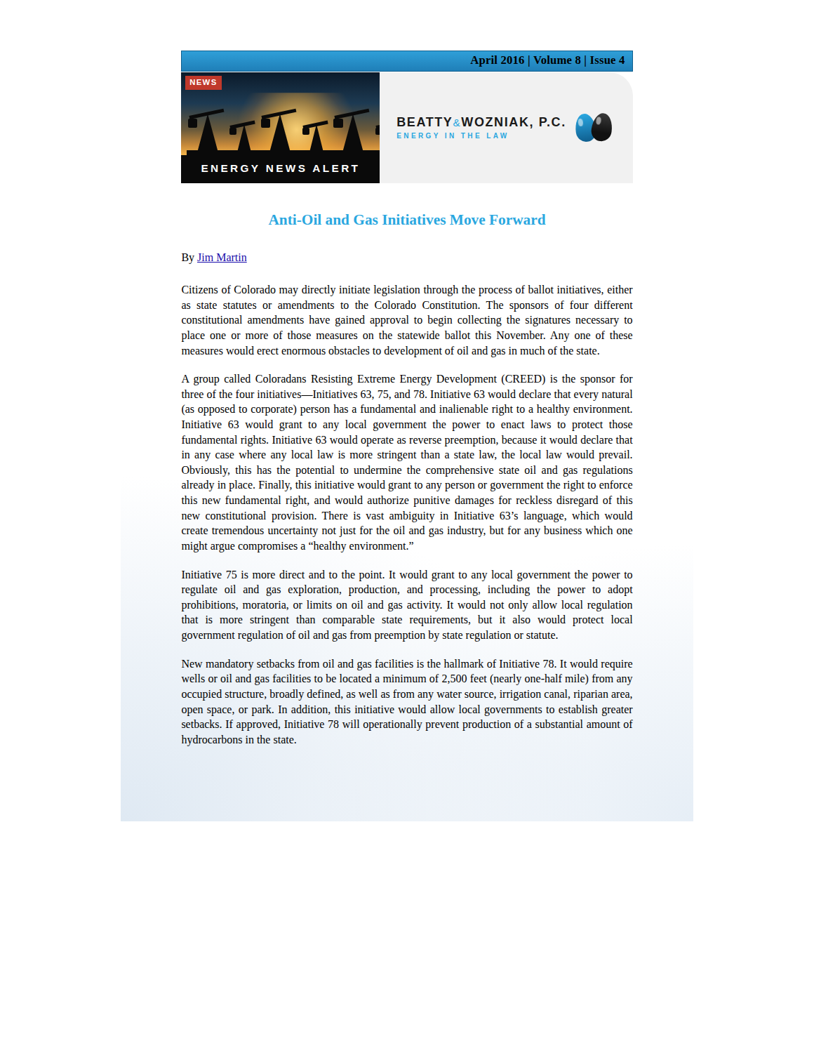April 2016 | Volume 8 | Issue 4
NEWS
ENERGY NEWS ALERT
BEATTY&WOZNIAK, P.C.
ENERGY IN THE LAW
Anti-Oil and Gas Initiatives Move Forward
By Jim Martin
Citizens of Colorado may directly initiate legislation through the process of ballot initiatives, either as state statutes or amendments to the Colorado Constitution. The sponsors of four different constitutional amendments have gained approval to begin collecting the signatures necessary to place one or more of those measures on the statewide ballot this November. Any one of these measures would erect enormous obstacles to development of oil and gas in much of the state.
A group called Coloradans Resisting Extreme Energy Development (CREED) is the sponsor for three of the four initiatives—Initiatives 63, 75, and 78. Initiative 63 would declare that every natural (as opposed to corporate) person has a fundamental and inalienable right to a healthy environment. Initiative 63 would grant to any local government the power to enact laws to protect those fundamental rights. Initiative 63 would operate as reverse preemption, because it would declare that in any case where any local law is more stringent than a state law, the local law would prevail. Obviously, this has the potential to undermine the comprehensive state oil and gas regulations already in place. Finally, this initiative would grant to any person or government the right to enforce this new fundamental right, and would authorize punitive damages for reckless disregard of this new constitutional provision. There is vast ambiguity in Initiative 63’s language, which would create tremendous uncertainty not just for the oil and gas industry, but for any business which one might argue compromises a “healthy environment.”
Initiative 75 is more direct and to the point. It would grant to any local government the power to regulate oil and gas exploration, production, and processing, including the power to adopt prohibitions, moratoria, or limits on oil and gas activity. It would not only allow local regulation that is more stringent than comparable state requirements, but it also would protect local government regulation of oil and gas from preemption by state regulation or statute.
New mandatory setbacks from oil and gas facilities is the hallmark of Initiative 78. It would require wells or oil and gas facilities to be located a minimum of 2,500 feet (nearly one-half mile) from any occupied structure, broadly defined, as well as from any water source, irrigation canal, riparian area, open space, or park. In addition, this initiative would allow local governments to establish greater setbacks. If approved, Initiative 78 will operationally prevent production of a substantial amount of hydrocarbons in the state.